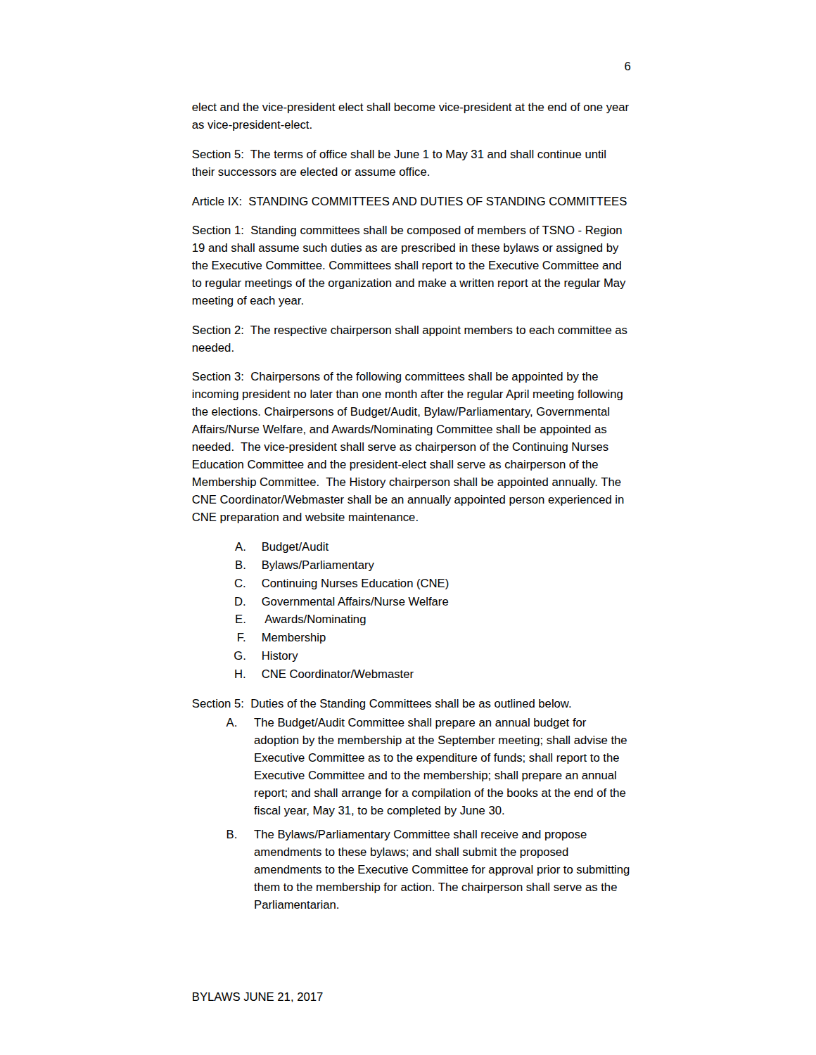6
elect and the vice-president elect shall become vice-president at the end of one year as vice-president-elect.
Section 5: The terms of office shall be June 1 to May 31 and shall continue until their successors are elected or assume office.
Article IX: STANDING COMMITTEES AND DUTIES OF STANDING COMMITTEES
Section 1: Standing committees shall be composed of members of TSNO - Region 19 and shall assume such duties as are prescribed in these bylaws or assigned by the Executive Committee. Committees shall report to the Executive Committee and to regular meetings of the organization and make a written report at the regular May meeting of each year.
Section 2: The respective chairperson shall appoint members to each committee as needed.
Section 3: Chairpersons of the following committees shall be appointed by the incoming president no later than one month after the regular April meeting following the elections. Chairpersons of Budget/Audit, Bylaw/Parliamentary, Governmental Affairs/Nurse Welfare, and Awards/Nominating Committee shall be appointed as needed. The vice-president shall serve as chairperson of the Continuing Nurses Education Committee and the president-elect shall serve as chairperson of the Membership Committee. The History chairperson shall be appointed annually. The CNE Coordinator/Webmaster shall be an annually appointed person experienced in CNE preparation and website maintenance.
Budget/Audit
Bylaws/Parliamentary
Continuing Nurses Education (CNE)
Governmental Affairs/Nurse Welfare
Awards/Nominating
Membership
History
CNE Coordinator/Webmaster
Section 5: Duties of the Standing Committees shall be as outlined below.
The Budget/Audit Committee shall prepare an annual budget for adoption by the membership at the September meeting; shall advise the Executive Committee as to the expenditure of funds; shall report to the Executive Committee and to the membership; shall prepare an annual report; and shall arrange for a compilation of the books at the end of the fiscal year, May 31, to be completed by June 30.
The Bylaws/Parliamentary Committee shall receive and propose amendments to these bylaws; and shall submit the proposed amendments to the Executive Committee for approval prior to submitting them to the membership for action. The chairperson shall serve as the Parliamentarian.
BYLAWS JUNE 21, 2017